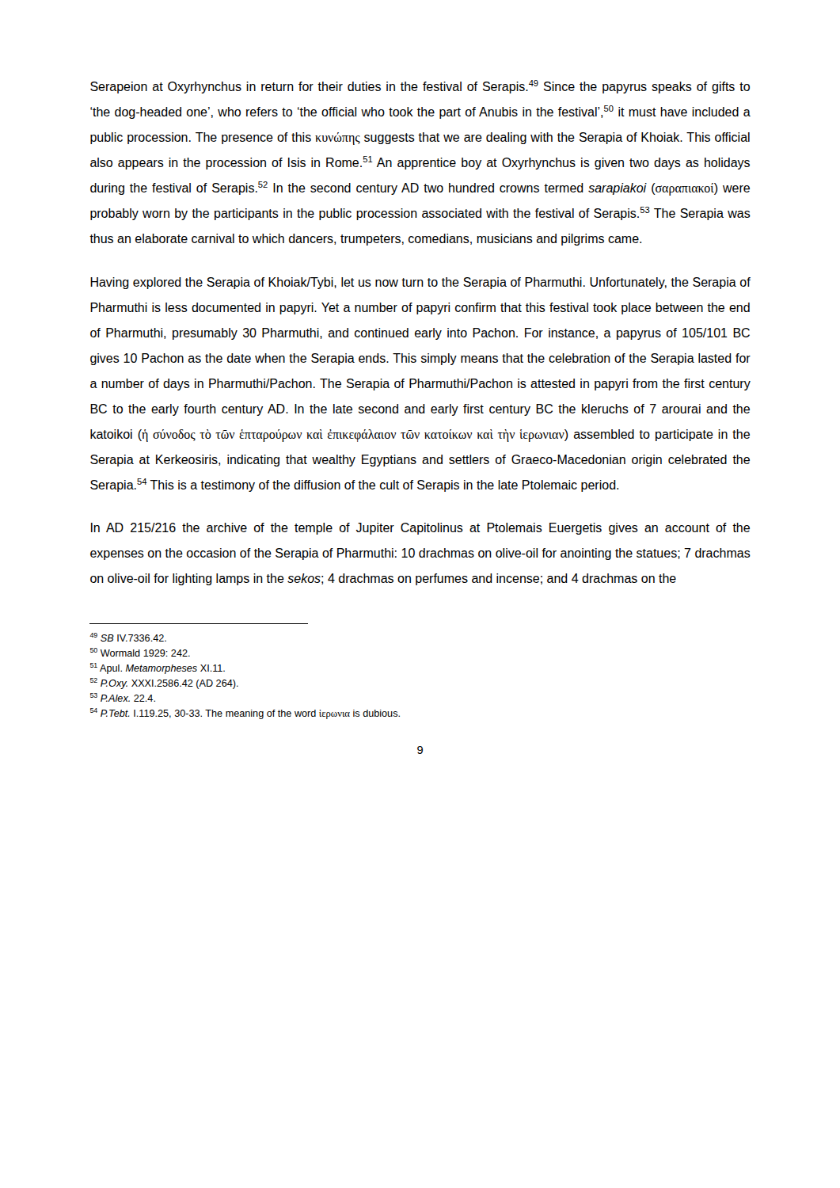Serapeion at Oxyrhynchus in return for their duties in the festival of Serapis.49 Since the papyrus speaks of gifts to ‘the dog-headed one’, who refers to ‘the official who took the part of Anubis in the festival’,50 it must have included a public procession. The presence of this κυνώπης suggests that we are dealing with the Serapia of Khoiak. This official also appears in the procession of Isis in Rome.51 An apprentice boy at Oxyrhynchus is given two days as holidays during the festival of Serapis.52 In the second century AD two hundred crowns termed sarapiakoi (σαραπιακοί) were probably worn by the participants in the public procession associated with the festival of Serapis.53 The Serapia was thus an elaborate carnival to which dancers, trumpeters, comedians, musicians and pilgrims came.
Having explored the Serapia of Khoiak/Tybi, let us now turn to the Serapia of Pharmuthi. Unfortunately, the Serapia of Pharmuthi is less documented in papyri. Yet a number of papyri confirm that this festival took place between the end of Pharmuthi, presumably 30 Pharmuthi, and continued early into Pachon. For instance, a papyrus of 105/101 BC gives 10 Pachon as the date when the Serapia ends. This simply means that the celebration of the Serapia lasted for a number of days in Pharmuthi/Pachon. The Serapia of Pharmuthi/Pachon is attested in papyri from the first century BC to the early fourth century AD. In the late second and early first century BC the kleruchs of 7 arourai and the katoikoi (ἡ σύνοδος τὸ τῶν ἑπταρούρων καὶ ἐπικεφάλαιον τῶν κατοίκων καὶ τὴν ἱερωνιαν) assembled to participate in the Serapia at Kerkeosiris, indicating that wealthy Egyptians and settlers of Graeco-Macedonian origin celebrated the Serapia.54 This is a testimony of the diffusion of the cult of Serapis in the late Ptolemaic period.
In AD 215/216 the archive of the temple of Jupiter Capitolinus at Ptolemais Euergetis gives an account of the expenses on the occasion of the Serapia of Pharmuthi: 10 drachmas on olive-oil for anointing the statues; 7 drachmas on olive-oil for lighting lamps in the sekos; 4 drachmas on perfumes and incense; and 4 drachmas on the
49 SB IV.7336.42.
50 Wormald 1929: 242.
51 Apul. Metamorpheses XI.11.
52 P.Oxy. XXXI.2586.42 (AD 264).
53 P.Alex. 22.4.
54 P.Tebt. I.119.25, 30-33. The meaning of the word ἱερωνια is dubious.
9